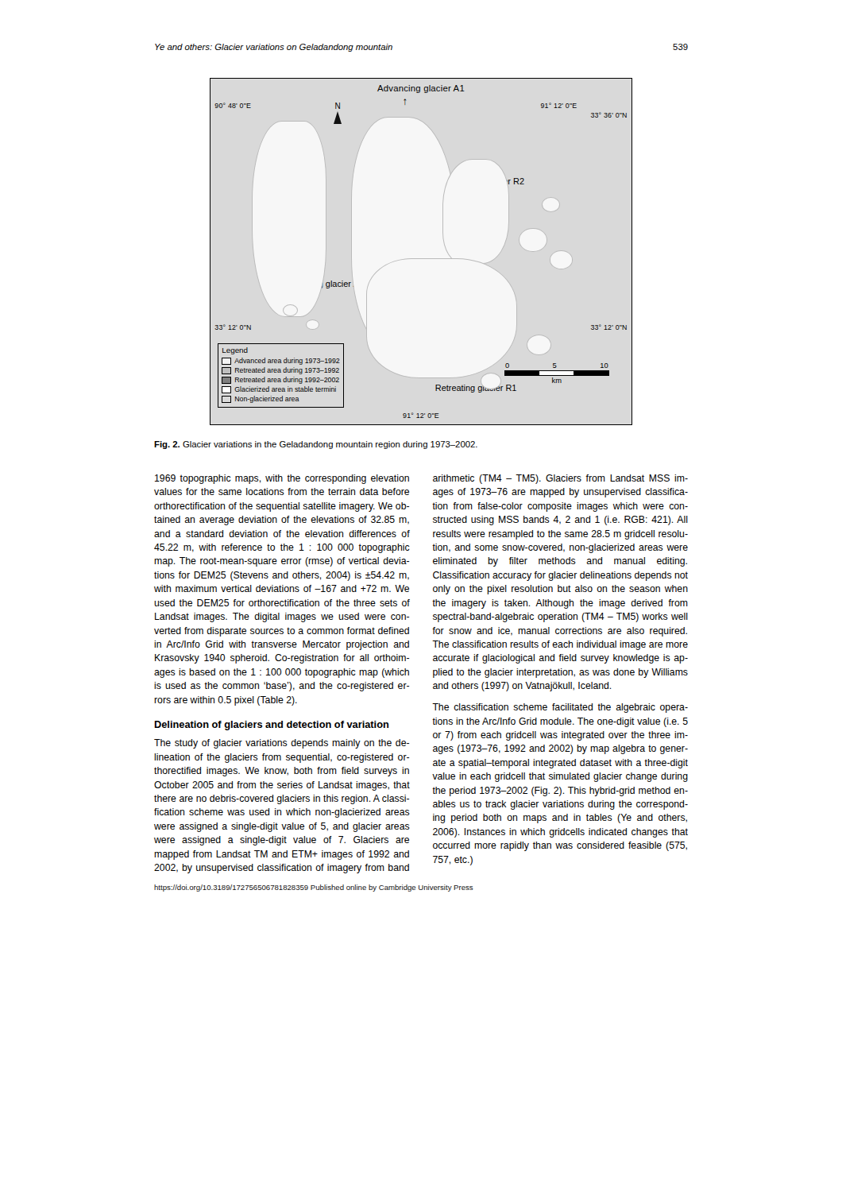Ye and others: Glacier variations on Geladandong mountain
539
Advancing glacier A1
90° 48' 0"E
91° 12' 0"E
33° 36' 0"N
33° 12' 0"N
33° 12' 0"N
91° 12' 0"E
N
↑
Retreating glacier R2
↗
Advancing glacier A2
←
Retreating glacier R1
↓
Legend
Advanced area during 1973–1992
Retreated area during 1973–1992
Retreated area during 1992–2002
Glacierized area in stable termini
Non-glacierized area
0510
km
Fig. 2. Glacier variations in the Geladandong mountain region during 1973–2002.
1969 topographic maps, with the corresponding elevation values for the same locations from the terrain data before orthorectification of the sequential satellite imagery. We obtained an average deviation of the elevations of 32.85 m, and a standard deviation of the elevation differences of 45.22 m, with reference to the 1 : 100 000 topographic map. The root-mean-square error (rmse) of vertical deviations for DEM25 (Stevens and others, 2004) is ±54.42 m, with maximum vertical deviations of –167 and +72 m. We used the DEM25 for orthorectification of the three sets of Landsat images. The digital images we used were converted from disparate sources to a common format defined in Arc/Info Grid with transverse Mercator projection and Krasovsky 1940 spheroid. Co-registration for all orthoimages is based on the 1 : 100 000 topographic map (which is used as the common ‘base’), and the co-registered errors are within 0.5 pixel (Table 2).
Delineation of glaciers and detection of variation
The study of glacier variations depends mainly on the delineation of the glaciers from sequential, co-registered orthorectified images. We know, both from field surveys in October 2005 and from the series of Landsat images, that there are no debris-covered glaciers in this region. A classification scheme was used in which non-glacierized areas were assigned a single-digit value of 5, and glacier areas were assigned a single-digit value of 7. Glaciers are mapped from Landsat TM and ETM+ images of 1992 and 2002, by unsupervised classification of imagery from band arithmetic (TM4 – TM5). Glaciers from Landsat MSS images of 1973–76 are mapped by unsupervised classification from false-color composite images which were constructed using MSS bands 4, 2 and 1 (i.e. RGB: 421). All results were resampled to the same 28.5 m gridcell resolution, and some snow-covered, non-glacierized areas were eliminated by filter methods and manual editing. Classification accuracy for glacier delineations depends not only on the pixel resolution but also on the season when the imagery is taken. Although the image derived from spectral-band-algebraic operation (TM4 – TM5) works well for snow and ice, manual corrections are also required. The classification results of each individual image are more accurate if glaciological and field survey knowledge is applied to the glacier interpretation, as was done by Williams and others (1997) on Vatnajökull, Iceland.
The classification scheme facilitated the algebraic operations in the Arc/Info Grid module. The one-digit value (i.e. 5 or 7) from each gridcell was integrated over the three images (1973–76, 1992 and 2002) by map algebra to generate a spatial–temporal integrated dataset with a three-digit value in each gridcell that simulated glacier change during the period 1973–2002 (Fig. 2). This hybrid-grid method enables us to track glacier variations during the corresponding period both on maps and in tables (Ye and others, 2006). Instances in which gridcells indicated changes that occurred more rapidly than was considered feasible (575, 757, etc.)
https://doi.org/10.3189/172756506781828359 Published online by Cambridge University Press